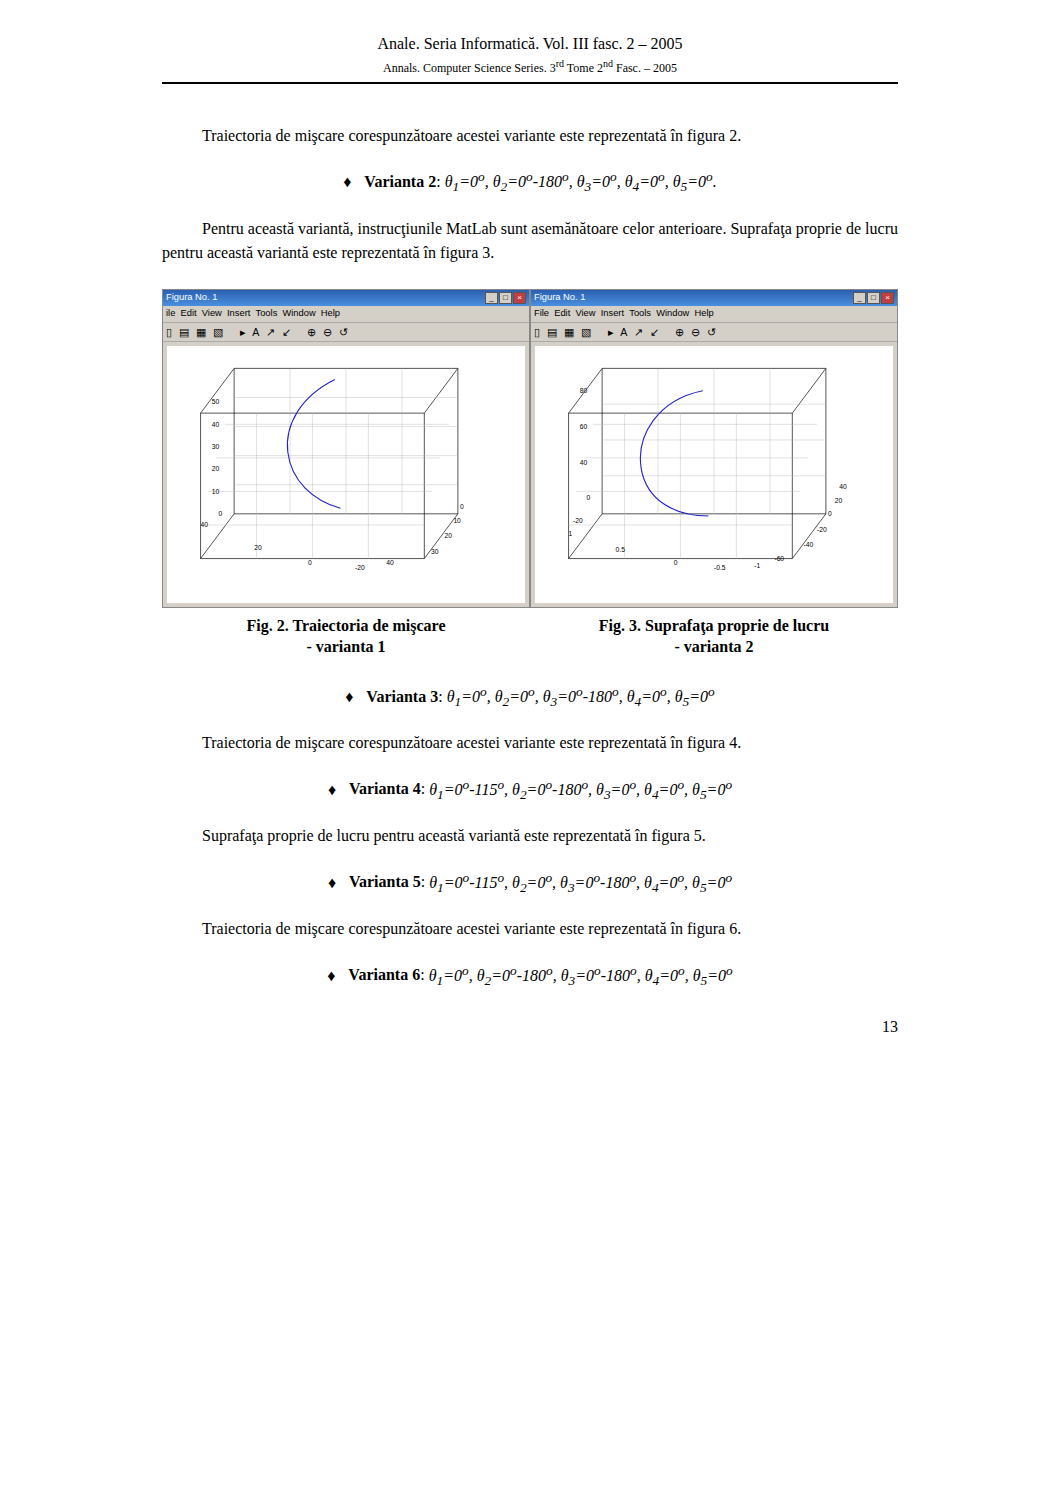Anale. Seria Informatică. Vol. III fasc. 2 – 2005
Annals. Computer Science Series. 3rd Tome 2nd Fasc. – 2005
Traiectoria de mişcare corespunzătoare acestei variante este reprezentată în figura 2.
♦Varianta 2: θ1=0o, θ2=0o-180o, θ3=0o, θ4=0o, θ5=0o.
Pentru această variantă, instrucţiunile MatLab sunt asemănătoare celor anterioare. Suprafaţa proprie de lucru pentru această variantă este reprezentată în figura 3.
Figura No. 1 _□×
ile Edit View Insert Tools Window Help
▯ ▤ ▦ ▧ ▸ A ↗ ↙ ⊕ ⊖ ↺
50 40 30 20 10 0 40 20 0 -20 40 30 20 10 0
Figura No. 1 _□×
File Edit View Insert Tools Window Help
▯ ▤ ▦ ▧ ▸ A ↗ ↙ ⊕ ⊖ ↺
80 60 40 0 -20 1 0.5 0 -0.5 -1 -60 -40 -20 0 20 40
Fig. 2. Traiectoria de mişcare
- varianta 1
Fig. 3. Suprafaţa proprie de lucru
- varianta 2
♦Varianta 3: θ1=0o, θ2=0o, θ3=0o-180o, θ4=0o, θ5=0o
Traiectoria de mişcare corespunzătoare acestei variante este reprezentată în figura 4.
♦Varianta 4: θ1=0o-115o, θ2=0o-180o, θ3=0o, θ4=0o, θ5=0o
Suprafaţa proprie de lucru pentru această variantă este reprezentată în figura 5.
♦Varianta 5: θ1=0o-115o, θ2=0o, θ3=0o-180o, θ4=0o, θ5=0o
Traiectoria de mişcare corespunzătoare acestei variante este reprezentată în figura 6.
♦Varianta 6: θ1=0o, θ2=0o-180o, θ3=0o-180o, θ4=0o, θ5=0o
13